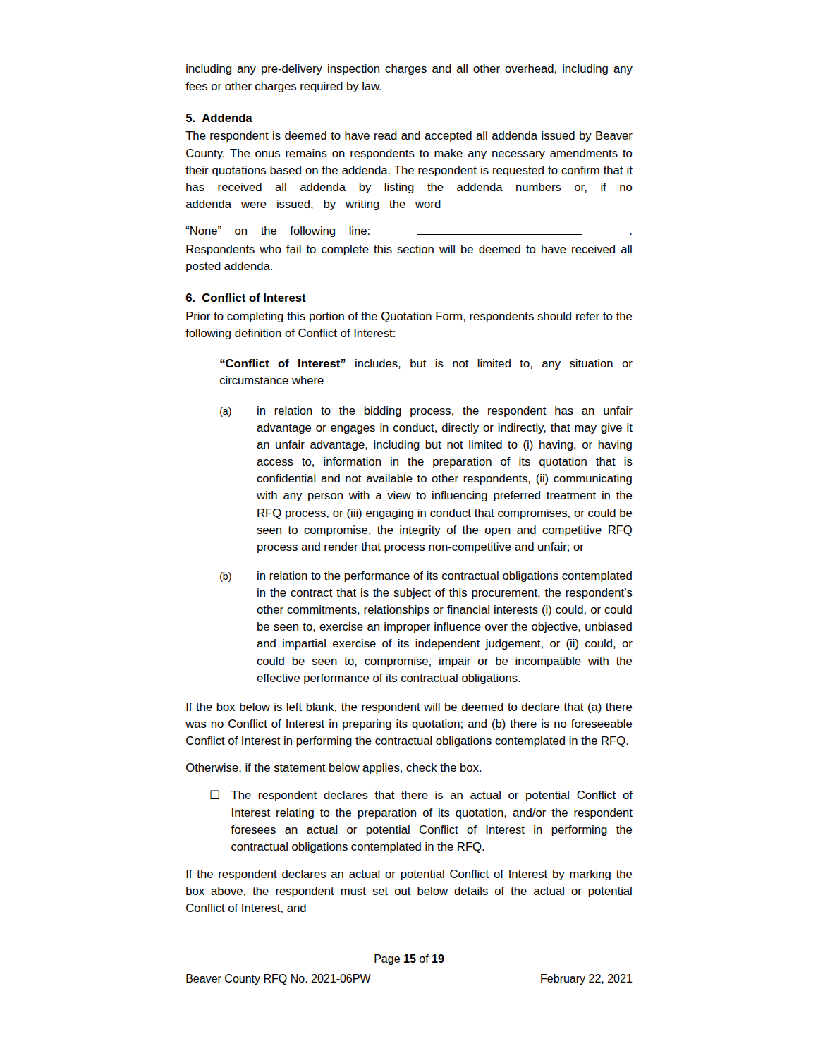including any pre-delivery inspection charges and all other overhead, including any fees or other charges required by law.
5. Addenda
The respondent is deemed to have read and accepted all addenda issued by Beaver County. The onus remains on respondents to make any necessary amendments to their quotations based on the addenda. The respondent is requested to confirm that it has received all addenda by listing the addenda numbers or, if no addenda were issued, by writing the word
“None” on the following line: .
Respondents who fail to complete this section will be deemed to have received all posted addenda.
6. Conflict of Interest
Prior to completing this portion of the Quotation Form, respondents should refer to the following definition of Conflict of Interest:
“Conflict of Interest” includes, but is not limited to, any situation or circumstance where
(a)
in relation to the bidding process, the respondent has an unfair advantage or engages in conduct, directly or indirectly, that may give it an unfair advantage, including but not limited to (i) having, or having access to, information in the preparation of its quotation that is confidential and not available to other respondents, (ii) communicating with any person with a view to influencing preferred treatment in the RFQ process, or (iii) engaging in conduct that compromises, or could be seen to compromise, the integrity of the open and competitive RFQ process and render that process non-competitive and unfair; or
(b)
in relation to the performance of its contractual obligations contemplated in the contract that is the subject of this procurement, the respondent’s other commitments, relationships or financial interests (i) could, or could be seen to, exercise an improper influence over the objective, unbiased and impartial exercise of its independent judgement, or (ii) could, or could be seen to, compromise, impair or be incompatible with the effective performance of its contractual obligations.
If the box below is left blank, the respondent will be deemed to declare that (a) there was no Conflict of Interest in preparing its quotation; and (b) there is no foreseeable Conflict of Interest in performing the contractual obligations contemplated in the RFQ.
Otherwise, if the statement below applies, check the box.
☐
The respondent declares that there is an actual or potential Conflict of Interest relating to the preparation of its quotation, and/or the respondent foresees an actual or potential Conflict of Interest in performing the contractual obligations contemplated in the RFQ.
If the respondent declares an actual or potential Conflict of Interest by marking the box above, the respondent must set out below details of the actual or potential Conflict of Interest, and
Page 15 of 19
Beaver County RFQ No. 2021-06PW February 22, 2021